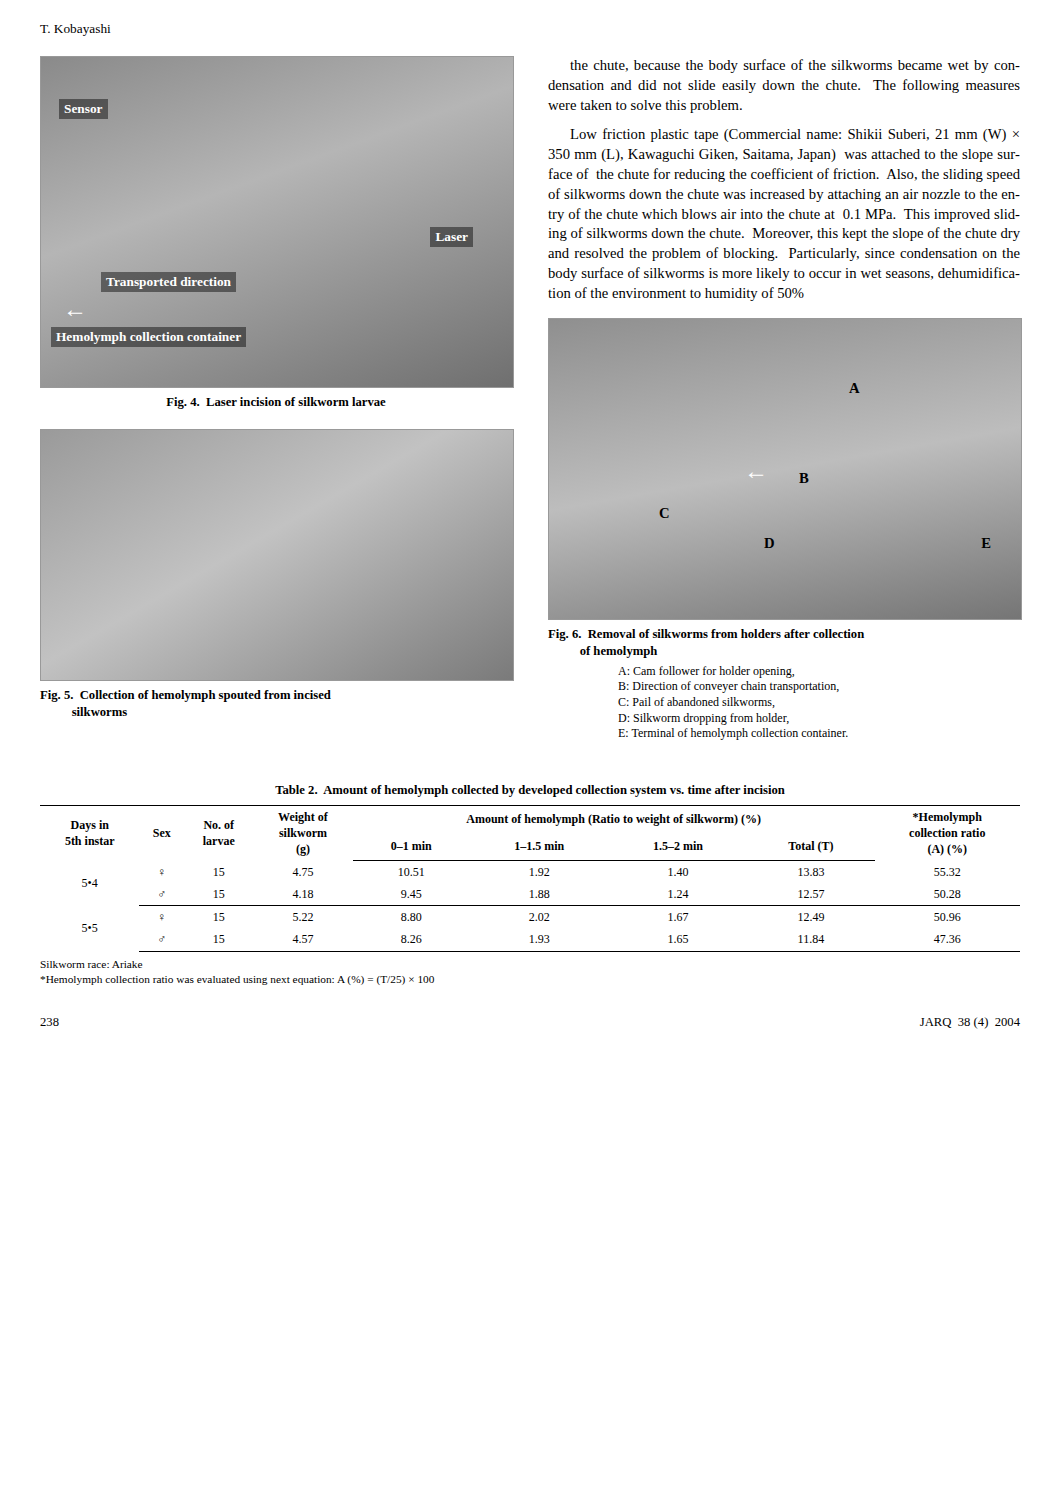T. Kobayashi
Sensor Laser Transported direction ← Hemolymph collection container
Fig. 4. Laser incision of silkworm larvae
Fig. 5. Collection of hemolymph spouted from incised
silkworms
the chute, because the body surface of the silkworms became wet by condensation and did not slide easily down the chute. The following measures were taken to solve this problem.
Low friction plastic tape (Commercial name: Shikii Suberi, 21 mm (W) × 350 mm (L), Kawaguchi Giken, Saitama, Japan) was attached to the slope surface of the chute for reducing the coefficient of friction. Also, the sliding speed of silkworms down the chute was increased by attaching an air nozzle to the entry of the chute which blows air into the chute at 0.1 MPa. This improved sliding of silkworms down the chute. Moreover, this kept the slope of the chute dry and resolved the problem of blocking. Particularly, since condensation on the body surface of silkworms is more likely to occur in wet seasons, dehumidification of the environment to humidity of 50%
A B ← C D E
Fig. 6. Removal of silkworms from holders after collection
of hemolymph A: Cam follower for holder opening,
B: Direction of conveyer chain transportation,
C: Pail of abandoned silkworms,
D: Silkworm dropping from holder,
E: Terminal of hemolymph collection container.
Table 2. Amount of hemolymph collected by developed collection system vs. time after incision
| Days in 5th instar | Sex | No. of larvae | Weight of silkworm (g) | Amount of hemolymph (Ratio to weight of silkworm) (%) | *Hemolymph collection ratio (A) (%) |
| --- | --- | --- | --- | --- | --- |
| 0–1 min | 1–1.5 min | 1.5–2 min | Total (T) |
| 5•4 | ♀ | 15 | 4.75 | 10.51 | 1.92 | 1.40 | 13.83 | 55.32 |
| ♂ | 15 | 4.18 | 9.45 | 1.88 | 1.24 | 12.57 | 50.28 |
| 5•5 | ♀ | 15 | 5.22 | 8.80 | 2.02 | 1.67 | 12.49 | 50.96 |
| ♂ | 15 | 4.57 | 8.26 | 1.93 | 1.65 | 11.84 | 47.36 |
Silkworm race: Ariake
*Hemolymph collection ratio was evaluated using next equation: A (%) = (T/25) × 100
238 JARQ 38 (4) 2004